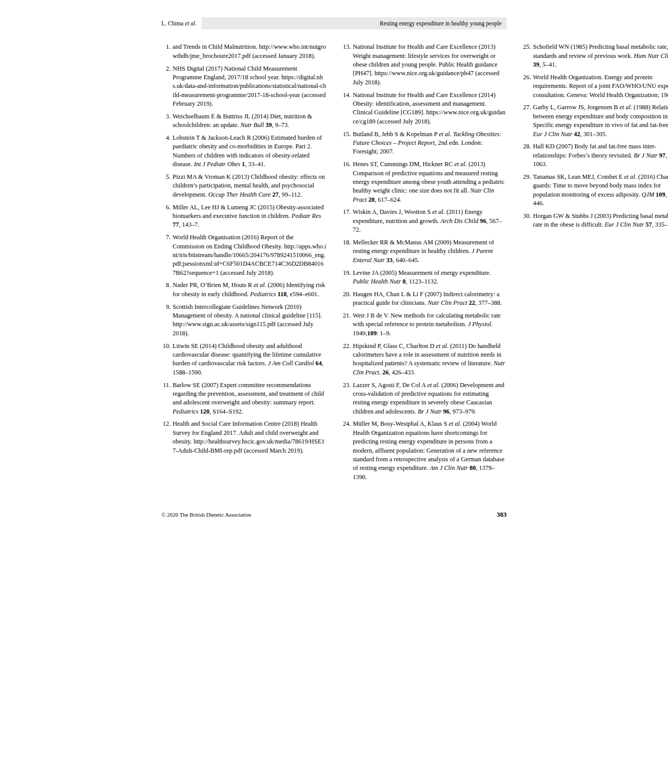L. Chima et al.
Resting energy expenditure in healthy young people
1. and Trends in Child Malnutrition. http://www.who.int/nutgrowthdb/jme_brochoure2017.pdf (accessed January 2018).
2. NHS Digital (2017) National Child Measurement Programme England, 2017/18 school year. https://digital.nhs.uk/data-and-information/publications/statistical/national-child-measurement-programme/2017-18-school-year (accessed February 2019).
3. Weichselbaum E & Buttriss JL (2014) Diet, nutrition & schoolchildren: an update. Nutr Bull 39, 9–73.
4. Lobstein T & Jackson-Leach R (2006) Estimated burden of paediatric obesity and co-morbidities in Europe. Part 2. Numbers of children with indicators of obesity-related disease. Int J Pediatr Obes 1, 33–41.
5. Pizzi MA & Vroman K (2013) Childhood obesity: effects on children’s participation, mental health, and psychosocial development. Occup Ther Health Care 27, 99–112.
6. Miller AL, Lee HJ & Lumeng JC (2015) Obesity-associated biomarkers and executive function in children. Pediatr Res 77, 143–7.
7. World Health Organisation (2016) Report of the Commission on Ending Childhood Obesity. http://apps.who.int/iris/bitstream/handle/10665/204176/9789241510066_eng.pdf;jsessionxml:id=C6F501D4ACBCE714C36D2DB840167B62?sequence=1 (accessed July 2018).
8. Nader PR, O’Brien M, Houts R et al. (2006) Identifying risk for obesity in early childhood. Pediatrics 118, e594–e601.
9. Scottish Intercollegiate Guidelines Network (2010) Management of obesity. A national clinical guideline [115]. http://www.sign.ac.uk/assets/sign115.pdf (accessed July 2018).
10. Litwin SE (2014) Childhood obesity and adulthood cardiovascular disease: quantifying the lifetime cumulative burden of cardiovascular risk factors. J Am Coll Cardiol 64, 1588–1590.
11. Barlow SE (2007) Expert committee recommendations regarding the prevention, assessment, and treatment of child and adolescent overweight and obesity: summary report. Pediatrics 120, S164–S192.
12. Health and Social Care Information Centre (2018) Health Survey for England 2017. Adult and child overweight and obesity. http://healthsurvey.hscic.gov.uk/media/78619/HSE17-Adult-Child-BMI-rep.pdf (accessed March 2019).
13. National Institute for Health and Care Excellence (2013) Weight management: lifestyle services for overweight or obese children and young people. Public Health guidance [PH47]. https://www.nice.org.uk/guidance/ph47 (accessed July 2018).
14. National Institute for Health and Care Excellence (2014) Obesity: identification, assessment and management. Clinical Guideline [CG189]. https://www.nice.org.uk/guidance/cg189 (accessed July 2018).
15. Butland B, Jebb S & Kopelman P et al. Tackling Obesities: Future Choices – Project Report, 2nd edn. London: Foresight; 2007.
16. Henes ST, Cummings DM, Hickner RC et al. (2013) Comparison of predictive equations and measured resting energy expenditure among obese youth attending a pediatric healthy weight clinic: one size does not fit all. Nutr Clin Pract 28, 617–624.
17. Wiskin A, Davies J, Wootton S et al. (2011) Energy expenditure, nutrition and growth. Arch Dis Child 96, 567–72.
18. Mellecker RR & McManus AM (2009) Measurement of resting energy expenditure in healthy children. J Parent Enteral Nutr 33, 640–645.
19. Levine JA (2005) Measurement of energy expenditure. Public Health Nutr 8, 1123–1132.
20. Haugen HA, Chan L & Li F (2007) Indirect calorimetry: a practical guide for clinicians. Nutr Clin Pract 22, 377–388.
21. Weir J B de V. New methods for calculating metabolic rate with special reference to protein metabolism. J Physiol. 1949;109: 1–9.
22. Hipskind P, Glass C, Charlton D et al. (2011) Do handheld calorimeters have a role in assessment of nutrition needs in hospitalized patients? A systematic review of literature. Nutr Clin Pract. 26, 426–433.
23. Lazzer S, Agosti F, De Col A et al. (2006) Development and cross-validation of predictive equations for estimating resting energy expenditure in severely obese Caucasian children and adolescents. Br J Nutr 96, 973–979.
24. Müller M, Bosy-Westphal A, Klaus S et al. (2004) World Health Organization equations have shortcomings for predicting resting energy expenditure in persons from a modern, affluent population: Generation of a new reference standard from a retrospective analysis of a German database of resting energy expenditure. Am J Clin Nutr 80, 1379–1390.
25. Schofield WN (1985) Predicting basal metabolic rate, new standards and review of previous work. Hum Nutr Clin Nutr 39, 5–41.
26. World Health Organization. Energy and protein requirements. Report of a joint FAO/WHO/UNU expert consultation. Geneva: World Health Organization; 1985.
27. Garby L, Garrow JS, Jorgensen B et al. (1988) Relation between energy expenditure and body composition in man: Specific energy expenditure in vivo of fat and fat-free tissue. Eur J Clin Nutr 42, 301–305.
28. Hall KD (2007) Body fat and fat-free mass inter-relationships: Forbes’s theory revisited. Br J Nutr 97, 1059–1063.
29. Tanamas SK, Lean MEJ, Combet E et al. (2016) Changing guards: Time to move beyond body mass index for population monitoring of excess adiposity. QJM 109, 443–446.
30. Horgan GW & Stubbs J (2003) Predicting basal metabolic rate in the obese is difficult. Eur J Clin Nutr 57, 335–340.
© 2020 The British Dietetic Association
383